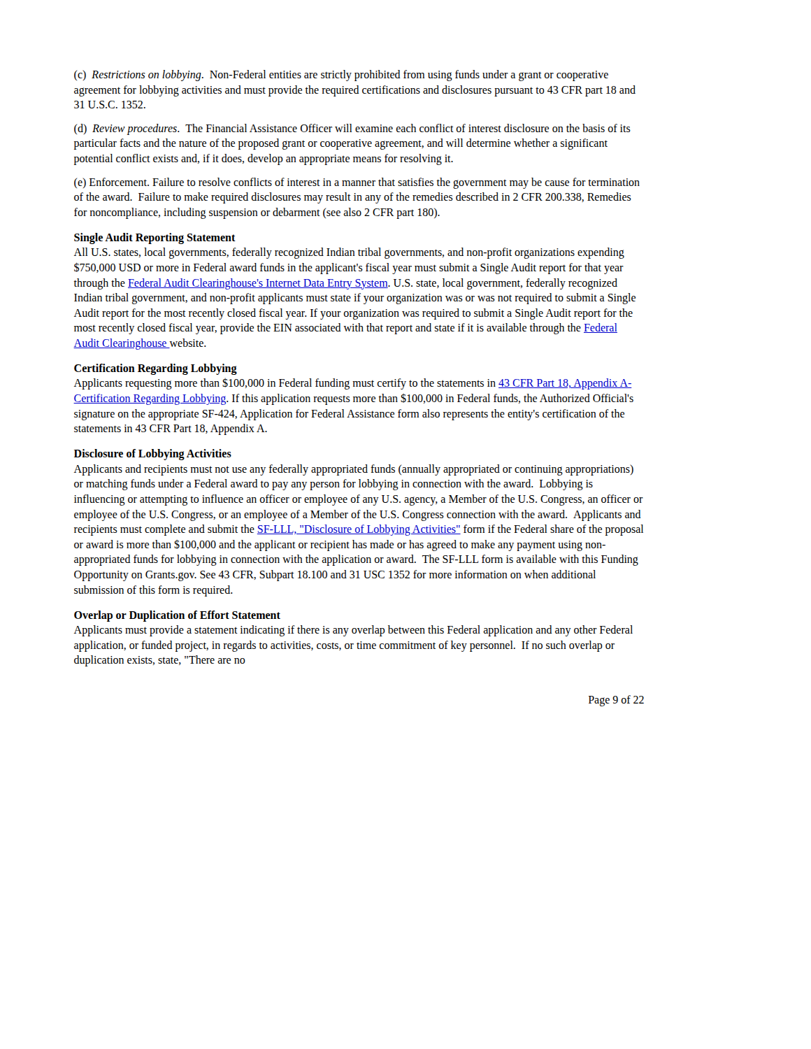(c) Restrictions on lobbying. Non-Federal entities are strictly prohibited from using funds under a grant or cooperative agreement for lobbying activities and must provide the required certifications and disclosures pursuant to 43 CFR part 18 and 31 U.S.C. 1352.
(d) Review procedures. The Financial Assistance Officer will examine each conflict of interest disclosure on the basis of its particular facts and the nature of the proposed grant or cooperative agreement, and will determine whether a significant potential conflict exists and, if it does, develop an appropriate means for resolving it.
(e) Enforcement. Failure to resolve conflicts of interest in a manner that satisfies the government may be cause for termination of the award. Failure to make required disclosures may result in any of the remedies described in 2 CFR 200.338, Remedies for noncompliance, including suspension or debarment (see also 2 CFR part 180).
Single Audit Reporting Statement
All U.S. states, local governments, federally recognized Indian tribal governments, and non-profit organizations expending $750,000 USD or more in Federal award funds in the applicant's fiscal year must submit a Single Audit report for that year through the Federal Audit Clearinghouse's Internet Data Entry System. U.S. state, local government, federally recognized Indian tribal government, and non-profit applicants must state if your organization was or was not required to submit a Single Audit report for the most recently closed fiscal year. If your organization was required to submit a Single Audit report for the most recently closed fiscal year, provide the EIN associated with that report and state if it is available through the Federal Audit Clearinghouse website.
Certification Regarding Lobbying
Applicants requesting more than $100,000 in Federal funding must certify to the statements in 43 CFR Part 18, Appendix A-Certification Regarding Lobbying. If this application requests more than $100,000 in Federal funds, the Authorized Official's signature on the appropriate SF-424, Application for Federal Assistance form also represents the entity's certification of the statements in 43 CFR Part 18, Appendix A.
Disclosure of Lobbying Activities
Applicants and recipients must not use any federally appropriated funds (annually appropriated or continuing appropriations) or matching funds under a Federal award to pay any person for lobbying in connection with the award. Lobbying is influencing or attempting to influence an officer or employee of any U.S. agency, a Member of the U.S. Congress, an officer or employee of the U.S. Congress, or an employee of a Member of the U.S. Congress connection with the award. Applicants and recipients must complete and submit the SF-LLL, "Disclosure of Lobbying Activities" form if the Federal share of the proposal or award is more than $100,000 and the applicant or recipient has made or has agreed to make any payment using non-appropriated funds for lobbying in connection with the application or award. The SF-LLL form is available with this Funding Opportunity on Grants.gov. See 43 CFR, Subpart 18.100 and 31 USC 1352 for more information on when additional submission of this form is required.
Overlap or Duplication of Effort Statement
Applicants must provide a statement indicating if there is any overlap between this Federal application and any other Federal application, or funded project, in regards to activities, costs, or time commitment of key personnel. If no such overlap or duplication exists, state, "There are no
Page 9 of 22